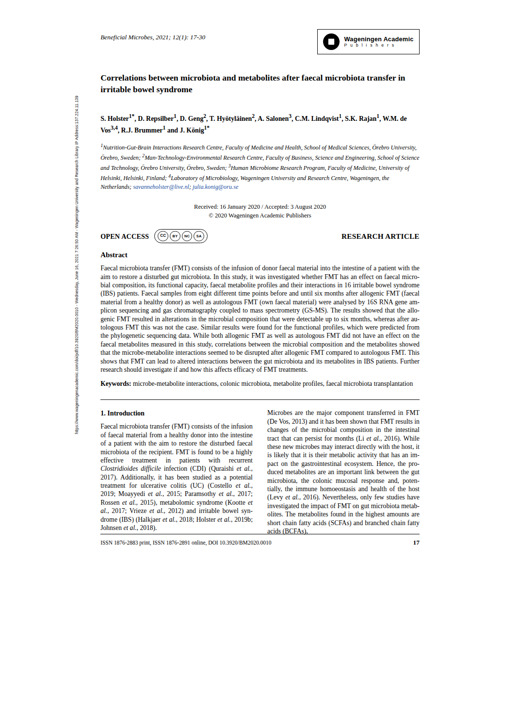https://www.wageningenacademic.com/doi/pdf/10.3920/BM2020.0010 - Wednesday, June 16, 2021 7:26:50 AM - Wageningen University and Research Library IP Address:137.224.11.139
Beneficial Microbes, 2021; 12(1): 17-30
Wageningen Academic
P u b l i s h e r s
Correlations between microbiota and metabolites after faecal microbiota transfer in irritable bowel syndrome
S. Holster1*, D. Repsilber1, D. Geng2, T. Hyötyläinen2, A. Salonen3, C.M. Lindqvist1, S.K. Rajan1, W.M. de Vos3,4, R.J. Brummer1 and J. König1*
1Nutrition-Gut-Brain Interactions Research Centre, Faculty of Medicine and Health, School of Medical Sciences, Örebro University, Örebro, Sweden; 2Man-Technology-Environmental Research Centre, Faculty of Business, Science and Engineering, School of Science and Technology, Örebro University, Örebro, Sweden; 3Human Microbiome Research Program, Faculty of Medicine, University of Helsinki, Helsinki, Finland; 4Laboratory of Microbiology, Wageningen University and Research Centre, Wageningen, the Netherlands; savanneholster@live.nl; julia.konig@oru.se
Received: 16 January 2020 / Accepted: 3 August 2020
© 2020 Wageningen Academic Publishers
OPEN ACCESS CC BY NC SA
RESEARCH ARTICLE
Abstract
Faecal microbiota transfer (FMT) consists of the infusion of donor faecal material into the intestine of a patient with the aim to restore a disturbed gut microbiota. In this study, it was investigated whether FMT has an effect on faecal microbial composition, its functional capacity, faecal metabolite profiles and their interactions in 16 irritable bowel syndrome (IBS) patients. Faecal samples from eight different time points before and until six months after allogenic FMT (faecal material from a healthy donor) as well as autologous FMT (own faecal material) were analysed by 16S RNA gene amplicon sequencing and gas chromatography coupled to mass spectrometry (GS-MS). The results showed that the allogenic FMT resulted in alterations in the microbial composition that were detectable up to six months, whereas after autologous FMT this was not the case. Similar results were found for the functional profiles, which were predicted from the phylogenetic sequencing data. While both allogenic FMT as well as autologous FMT did not have an effect on the faecal metabolites measured in this study, correlations between the microbial composition and the metabolites showed that the microbe-metabolite interactions seemed to be disrupted after allogenic FMT compared to autologous FMT. This shows that FMT can lead to altered interactions between the gut microbiota and its metabolites in IBS patients. Further research should investigate if and how this affects efficacy of FMT treatments.
Keywords: microbe-metabolite interactions, colonic microbiota, metabolite profiles, faecal microbiota transplantation
1. Introduction
Faecal microbiota transfer (FMT) consists of the infusion of faecal material from a healthy donor into the intestine of a patient with the aim to restore the disturbed faecal microbiota of the recipient. FMT is found to be a highly effective treatment in patients with recurrent Clostridioides difficile infection (CDI) (Quraishi et al., 2017). Additionally, it has been studied as a potential treatment for ulcerative colitis (UC) (Costello et al., 2019; Moayyedi et al., 2015; Paramsothy et al., 2017; Rossen et al., 2015), metabolomic syndrome (Kootte et al., 2017; Vrieze et al., 2012) and irritable bowel syndrome (IBS) (Halkjaer et al., 2018; Holster et al., 2019b; Johnsen et al., 2018).
Microbes are the major component transferred in FMT (De Vos, 2013) and it has been shown that FMT results in changes of the microbial composition in the intestinal tract that can persist for months (Li et al., 2016). While these new microbes may interact directly with the host, it is likely that it is their metabolic activity that has an impact on the gastrointestinal ecosystem. Hence, the produced metabolites are an important link between the gut microbiota, the colonic mucosal response and, potentially, the immune homoeostasis and health of the host (Levy et al., 2016). Nevertheless, only few studies have investigated the impact of FMT on gut microbiota metabolites. The metabolites found in the highest amounts are short chain fatty acids (SCFAs) and branched chain fatty acids (BCFAs),
ISSN 1876-2883 print, ISSN 1876-2891 online, DOI 10.3920/BM2020.0010
17